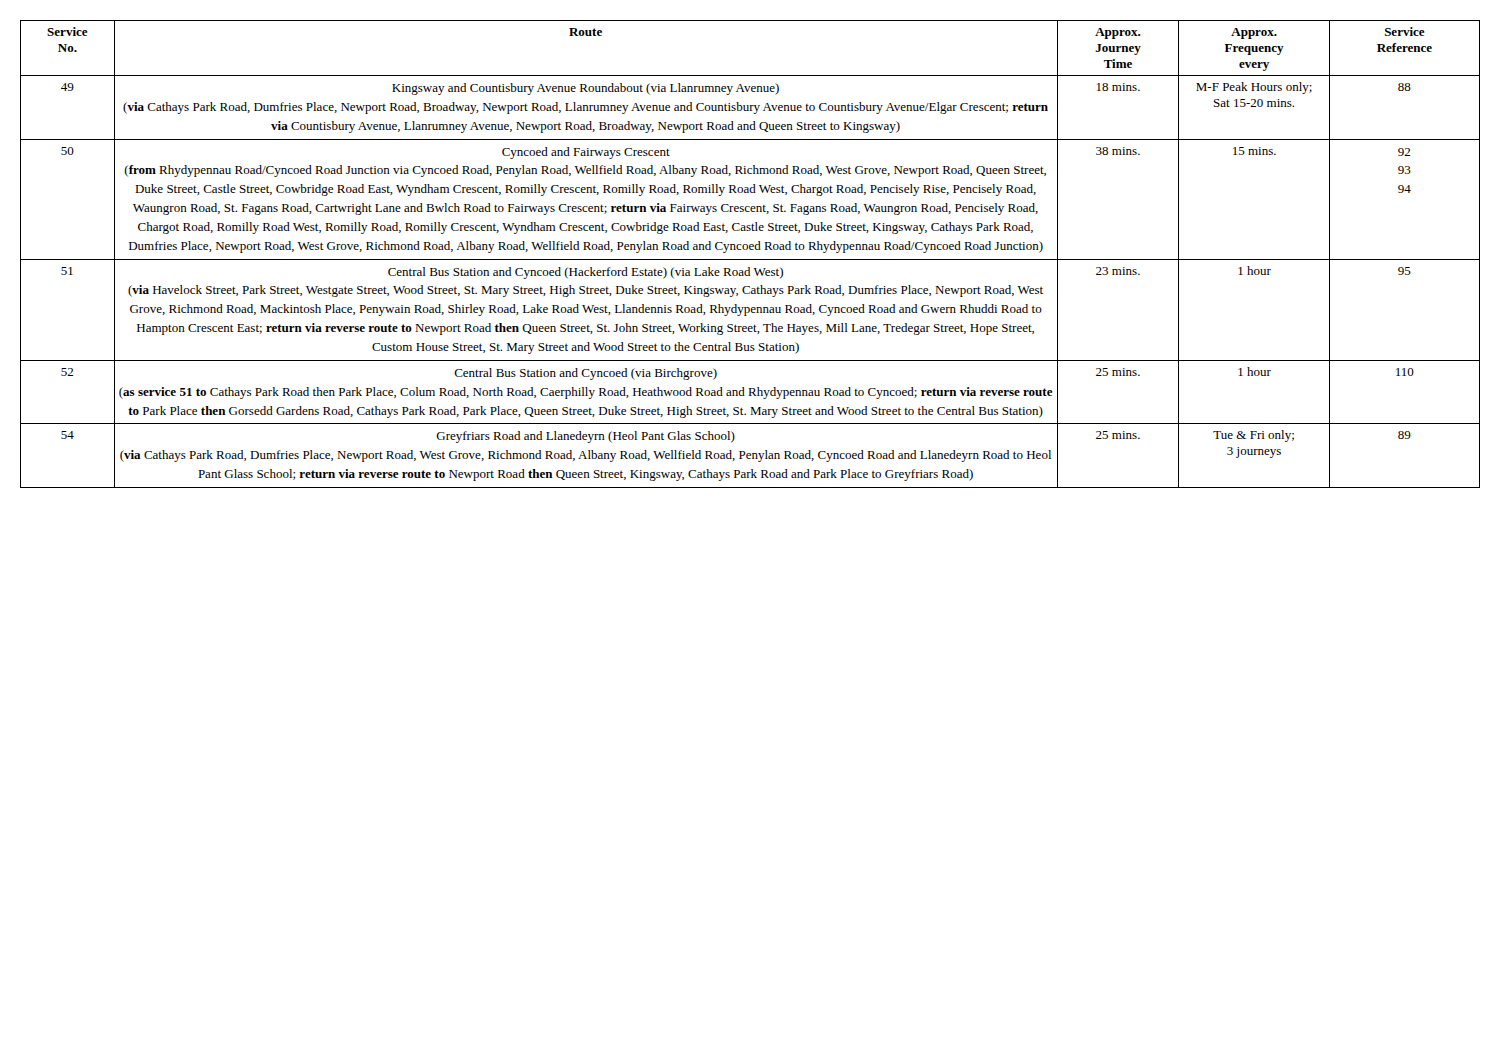| Service No. | Route | Approx. Journey Time | Approx. Frequency every | Service Reference |
| --- | --- | --- | --- | --- |
| 49 | Kingsway and Countisbury Avenue Roundabout (via Llanrumney Avenue) ( via Cathays Park Road, Dumfries Place, Newport Road, Broadway, Newport Road, Llanrumney Avenue and Countisbury Avenue to Countisbury Avenue/Elgar Crescent; return via Countisbury Avenue, Llanrumney Avenue, Newport Road, Broadway, Newport Road and Queen Street to Kingsway) | 18 mins. | M-F Peak Hours only; Sat 15-20 mins. | 88 |
| 50 | Cyncoed and Fairways Crescent ( from Rhydypennau Road/Cyncoed Road Junction via Cyncoed Road, Penylan Road, Wellfield Road, Albany Road, Richmond Road, West Grove, Newport Road, Queen Street, Duke Street, Castle Street, Cowbridge Road East, Wyndham Crescent, Romilly Crescent, Romilly Road, Romilly Road West, Chargot Road, Pencisely Rise, Pencisely Road, Waungron Road, St. Fagans Road, Cartwright Lane and Bwlch Road to Fairways Crescent; return via Fairways Crescent, St. Fagans Road, Waungron Road, Pencisely Road, Chargot Road, Romilly Road West, Romilly Road, Romilly Crescent, Wyndham Crescent, Cowbridge Road East, Castle Street, Duke Street, Kingsway, Cathays Park Road, Dumfries Place, Newport Road, West Grove, Richmond Road, Albany Road, Wellfield Road, Penylan Road and Cyncoed Road to Rhydypennau Road/Cyncoed Road Junction) | 38 mins. | 15 mins. | 92 93 94 |
| 51 | Central Bus Station and Cyncoed (Hackerford Estate) (via Lake Road West) ( via Havelock Street, Park Street, Westgate Street, Wood Street, St. Mary Street, High Street, Duke Street, Kingsway, Cathays Park Road, Dumfries Place, Newport Road, West Grove, Richmond Road, Mackintosh Place, Penywain Road, Shirley Road, Lake Road West, Llandennis Road, Rhydypennau Road, Cyncoed Road and Gwern Rhuddi Road to Hampton Crescent East; return via reverse route to Newport Road then Queen Street, St. John Street, Working Street, The Hayes, Mill Lane, Tredegar Street, Hope Street, Custom House Street, St. Mary Street and Wood Street to the Central Bus Station) | 23 mins. | 1 hour | 95 |
| 52 | Central Bus Station and Cyncoed (via Birchgrove) ( as service 51 to Cathays Park Road then Park Place, Colum Road, North Road, Caerphilly Road, Heathwood Road and Rhydypennau Road to Cyncoed; return via reverse route to Park Place then Gorsedd Gardens Road, Cathays Park Road, Park Place, Queen Street, Duke Street, High Street, St. Mary Street and Wood Street to the Central Bus Station) | 25 mins. | 1 hour | 110 |
| 54 | Greyfriars Road and Llanedeyrn (Heol Pant Glas School) ( via Cathays Park Road, Dumfries Place, Newport Road, West Grove, Richmond Road, Albany Road, Wellfield Road, Penylan Road, Cyncoed Road and Llanedeyrn Road to Heol Pant Glass School; return via reverse route to Newport Road then Queen Street, Kingsway, Cathays Park Road and Park Place to Greyfriars Road) | 25 mins. | Tue & Fri only; 3 journeys | 89 |